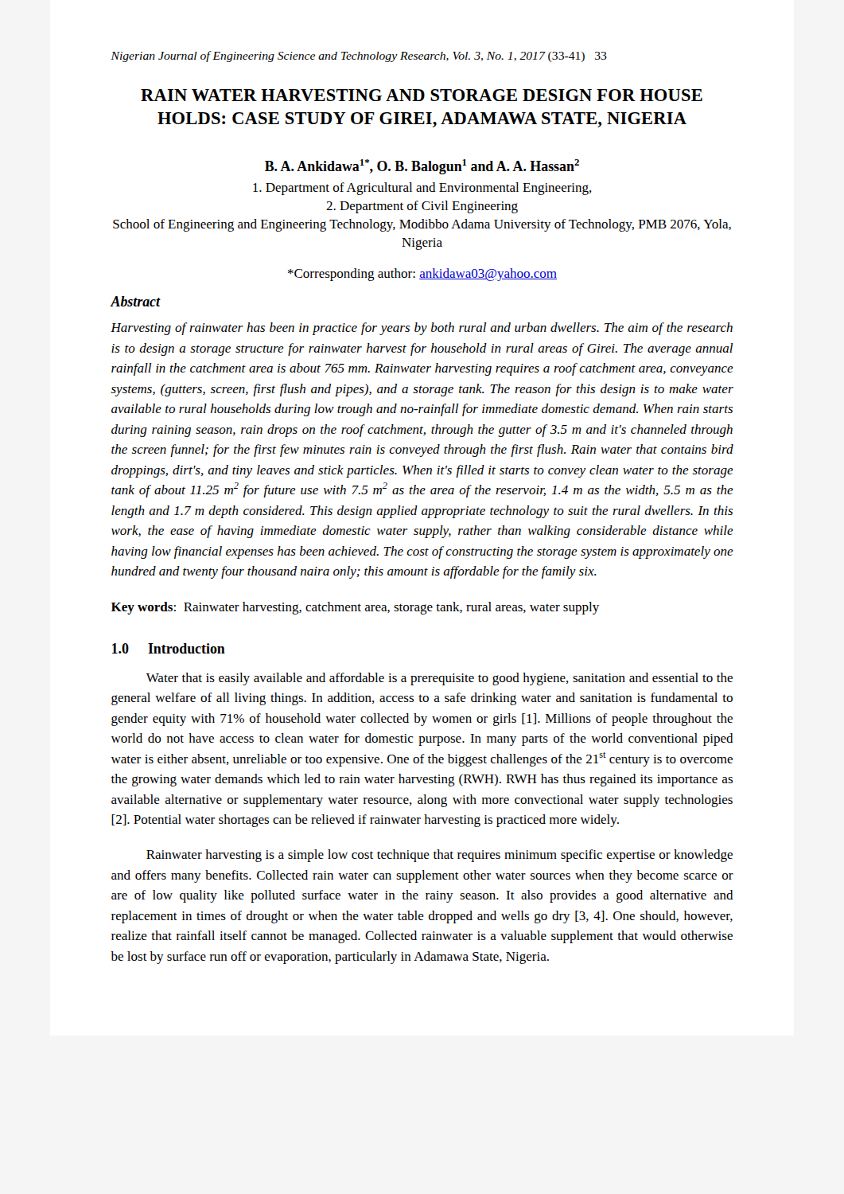Nigerian Journal of Engineering Science and Technology Research, Vol. 3, No. 1, 2017 (33-41) 33
RAIN WATER HARVESTING AND STORAGE DESIGN FOR HOUSE HOLDS: CASE STUDY OF GIREI, ADAMAWA STATE, NIGERIA
B. A. Ankidawa1*, O. B. Balogun1 and A. A. Hassan2
1. Department of Agricultural and Environmental Engineering,
2. Department of Civil Engineering
School of Engineering and Engineering Technology, Modibbo Adama University of Technology, PMB 2076, Yola, Nigeria
*Corresponding author: ankidawa03@yahoo.com
Abstract
Harvesting of rainwater has been in practice for years by both rural and urban dwellers. The aim of the research is to design a storage structure for rainwater harvest for household in rural areas of Girei. The average annual rainfall in the catchment area is about 765 mm. Rainwater harvesting requires a roof catchment area, conveyance systems, (gutters, screen, first flush and pipes), and a storage tank. The reason for this design is to make water available to rural households during low trough and no-rainfall for immediate domestic demand. When rain starts during raining season, rain drops on the roof catchment, through the gutter of 3.5 m and it's channeled through the screen funnel; for the first few minutes rain is conveyed through the first flush. Rain water that contains bird droppings, dirt's, and tiny leaves and stick particles. When it's filled it starts to convey clean water to the storage tank of about 11.25 m2 for future use with 7.5 m2 as the area of the reservoir, 1.4 m as the width, 5.5 m as the length and 1.7 m depth considered. This design applied appropriate technology to suit the rural dwellers. In this work, the ease of having immediate domestic water supply, rather than walking considerable distance while having low financial expenses has been achieved. The cost of constructing the storage system is approximately one hundred and twenty four thousand naira only; this amount is affordable for the family six.
Key words: Rainwater harvesting, catchment area, storage tank, rural areas, water supply
1.0 Introduction
Water that is easily available and affordable is a prerequisite to good hygiene, sanitation and essential to the general welfare of all living things. In addition, access to a safe drinking water and sanitation is fundamental to gender equity with 71% of household water collected by women or girls [1]. Millions of people throughout the world do not have access to clean water for domestic purpose. In many parts of the world conventional piped water is either absent, unreliable or too expensive. One of the biggest challenges of the 21st century is to overcome the growing water demands which led to rain water harvesting (RWH). RWH has thus regained its importance as available alternative or supplementary water resource, along with more convectional water supply technologies [2]. Potential water shortages can be relieved if rainwater harvesting is practiced more widely.
Rainwater harvesting is a simple low cost technique that requires minimum specific expertise or knowledge and offers many benefits. Collected rain water can supplement other water sources when they become scarce or are of low quality like polluted surface water in the rainy season. It also provides a good alternative and replacement in times of drought or when the water table dropped and wells go dry [3, 4]. One should, however, realize that rainfall itself cannot be managed. Collected rainwater is a valuable supplement that would otherwise be lost by surface run off or evaporation, particularly in Adamawa State, Nigeria.